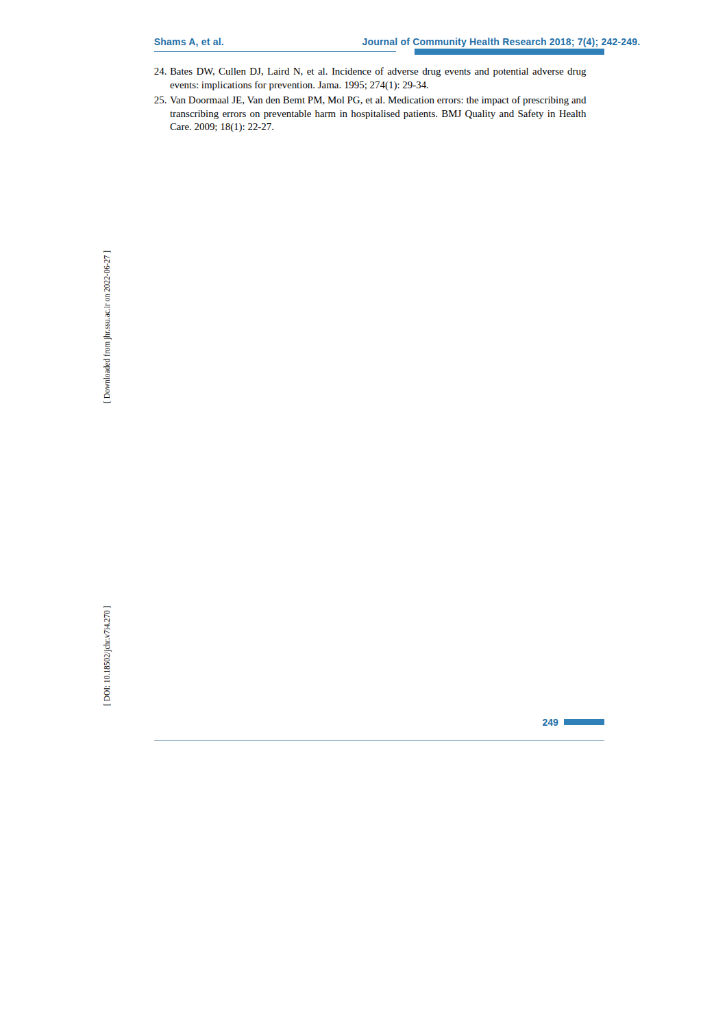Shams A, et al. Journal of Community Health Research 2018; 7(4); 242-249.
24. Bates DW, Cullen DJ, Laird N, et al. Incidence of adverse drug events and potential adverse drug events: implications for prevention. Jama. 1995; 274(1): 29-34.
25. Van Doormaal JE, Van den Bemt PM, Mol PG, et al. Medication errors: the impact of prescribing and transcribing errors on preventable harm in hospitalised patients. BMJ Quality and Safety in Health Care. 2009; 18(1): 22-27.
[ Downloaded from jhr.ssu.ac.ir on 2022-06-27 ]
[ DOI: 10.18502/jchr.v7i4.270 ]
249